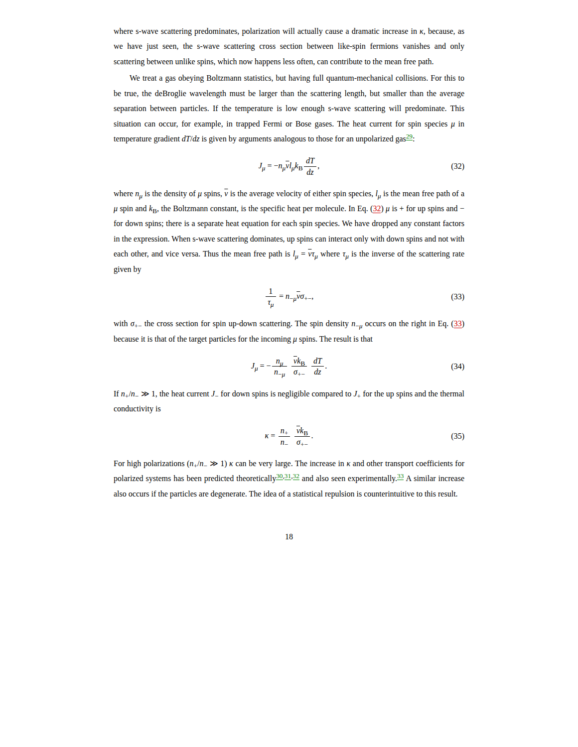where s-wave scattering predominates, polarization will actually cause a dramatic increase in κ, because, as we have just seen, the s-wave scattering cross section between like-spin fermions vanishes and only scattering between unlike spins, which now happens less often, can contribute to the mean free path.
We treat a gas obeying Boltzmann statistics, but having full quantum-mechanical collisions. For this to be true, the deBroglie wavelength must be larger than the scattering length, but smaller than the average separation between particles. If the temperature is low enough s-wave scattering will predominate. This situation can occur, for example, in trapped Fermi or Bose gases. The heat current for spin species μ in temperature gradient dT/dz is given by arguments analogous to those for an unpolarized gas29:
Jμ = −nμvlμkBdT dz, (32)
where nμ is the density of μ spins, v is the average velocity of either spin species, lμ is the mean free path of a μ spin and kB, the Boltzmann constant, is the specific heat per molecule. In Eq. (32) μ is + for up spins and − for down spins; there is a separate heat equation for each spin species. We have dropped any constant factors in the expression. When s-wave scattering dominates, up spins can interact only with down spins and not with each other, and vice versa. Thus the mean free path is lμ = vτμ where τμ is the inverse of the scattering rate given by
1 τμ = n−μvσ+−, (33)
with σ+− the cross section for spin up-down scattering. The spin density n−μ occurs on the right in Eq. (33) because it is that of the target particles for the incoming μ spins. The result is that
Jμ = −nμ n−μ vkB σ+− dT dz. (34)
If n+/n− ≫ 1, the heat current J− for down spins is negligible compared to J+ for the up spins and the thermal conductivity is
κ = n+n− vkB σ+−. (35)
For high polarizations (n+/n− ≫ 1) κ can be very large. The increase in κ and other transport coefficients for polarized systems has been predicted theoretically30,31,32 and also seen experimentally.33 A similar increase also occurs if the particles are degenerate. The idea of a statistical repulsion is counterintuitive to this result.
18